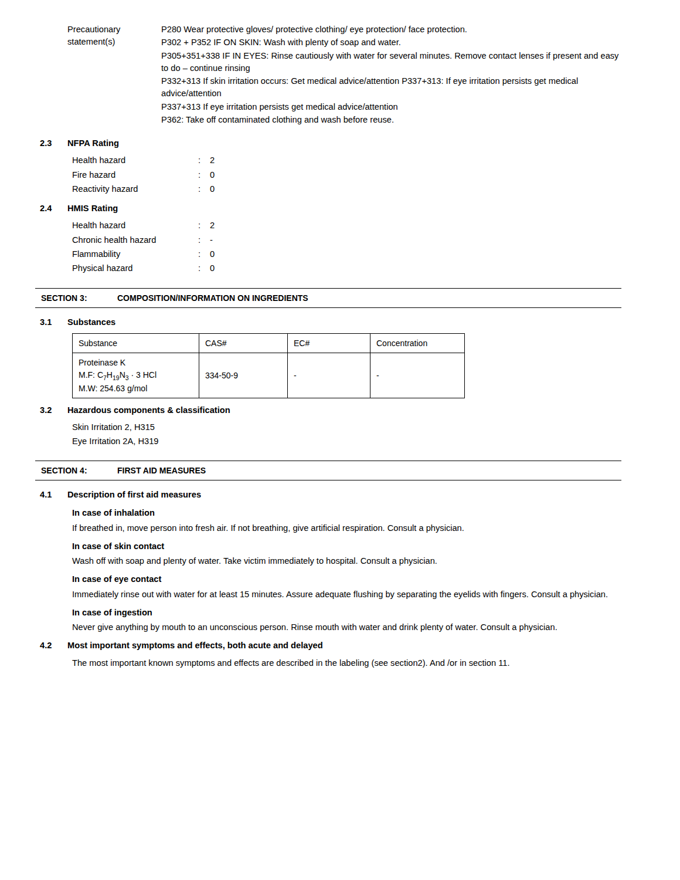Precautionary statement(s)
P280 Wear protective gloves/ protective clothing/ eye protection/ face protection.
P302 + P352 IF ON SKIN: Wash with plenty of soap and water.
P305+351+338 IF IN EYES: Rinse cautiously with water for several minutes. Remove contact lenses if present and easy to do – continue rinsing
P332+313 If skin irritation occurs: Get medical advice/attention P337+313: If eye irritation persists get medical advice/attention
P337+313 If eye irritation persists get medical advice/attention
P362: Take off contaminated clothing and wash before reuse.
2.3
NFPA Rating
Health hazard
:
2
Fire hazard
:
0
Reactivity hazard
:
0
2.4
HMIS Rating
Health hazard
:
2
Chronic health hazard
:
-
Flammability
:
0
Physical hazard
:
0
SECTION 3: COMPOSITION/INFORMATION ON INGREDIENTS
3.1
Substances
| Substance | CAS# | EC# | Concentration |
| --- | --- | --- | --- |
| Proteinase K M.F: C 7 H 19 N 3 · 3 HCl M.W: 254.63 g/mol | 334-50-9 | - | - |
3.2
Hazardous components & classification
Skin Irritation 2, H315
Eye Irritation 2A, H319
SECTION 4: FIRST AID MEASURES
4.1
Description of first aid measures
In case of inhalation
If breathed in, move person into fresh air. If not breathing, give artificial respiration. Consult a physician.
In case of skin contact
Wash off with soap and plenty of water. Take victim immediately to hospital. Consult a physician.
In case of eye contact
Immediately rinse out with water for at least 15 minutes. Assure adequate flushing by separating the eyelids with fingers. Consult a physician.
In case of ingestion
Never give anything by mouth to an unconscious person. Rinse mouth with water and drink plenty of water. Consult a physician.
4.2
Most important symptoms and effects, both acute and delayed
The most important known symptoms and effects are described in the labeling (see section2). And /or in section 11.